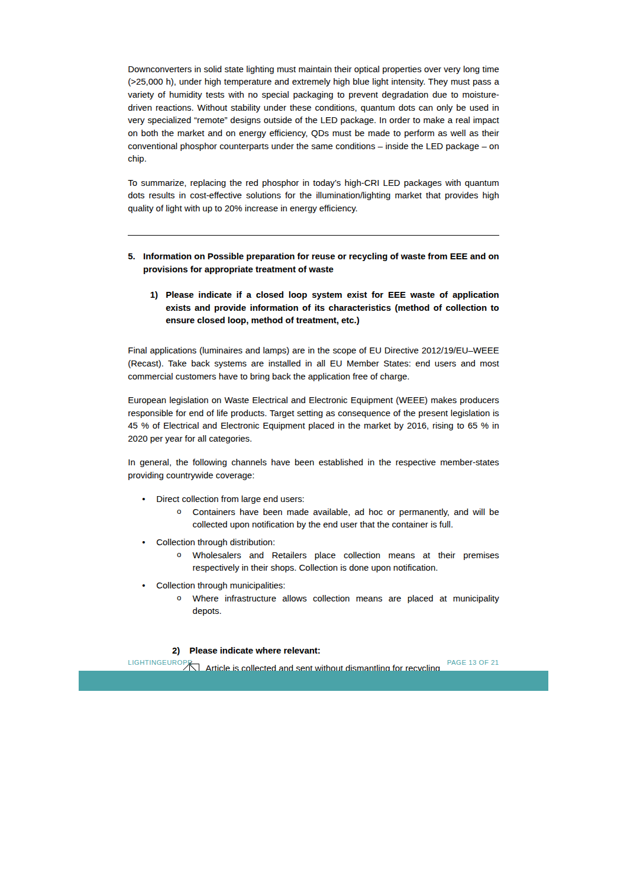Downconverters in solid state lighting must maintain their optical properties over very long time (>25,000 h), under high temperature and extremely high blue light intensity. They must pass a variety of humidity tests with no special packaging to prevent degradation due to moisture-driven reactions. Without stability under these conditions, quantum dots can only be used in very specialized “remote” designs outside of the LED package. In order to make a real impact on both the market and on energy efficiency, QDs must be made to perform as well as their conventional phosphor counterparts under the same conditions – inside the LED package – on chip.
To summarize, replacing the red phosphor in today’s high-CRI LED packages with quantum dots results in cost-effective solutions for the illumination/lighting market that provides high quality of light with up to 20% increase in energy efficiency.
5. Information on Possible preparation for reuse or recycling of waste from EEE and on provisions for appropriate treatment of waste
1) Please indicate if a closed loop system exist for EEE waste of application exists and provide information of its characteristics (method of collection to ensure closed loop, method of treatment, etc.)
Final applications (luminaires and lamps) are in the scope of EU Directive 2012/19/EU–WEEE (Recast). Take back systems are installed in all EU Member States: end users and most commercial customers have to bring back the application free of charge.
European legislation on Waste Electrical and Electronic Equipment (WEEE) makes producers responsible for end of life products. Target setting as consequence of the present legislation is 45 % of Electrical and Electronic Equipment placed in the market by 2016, rising to 65 % in 2020 per year for all categories.
In general, the following channels have been established in the respective member-states providing countrywide coverage:
Direct collection from large end users:
Containers have been made available, ad hoc or permanently, and will be collected upon notification by the end user that the container is full.
Collection through distribution:
Wholesalers and Retailers place collection means at their premises respectively in their shops. Collection is done upon notification.
Collection through municipalities:
Where infrastructure allows collection means are placed at municipality depots.
2) Please indicate where relevant:
Article is collected and sent without dismantling for recycling
Article is collected and completely refurbished for reuse
LIGHTINGEUROPE PAGE 13 OF 21